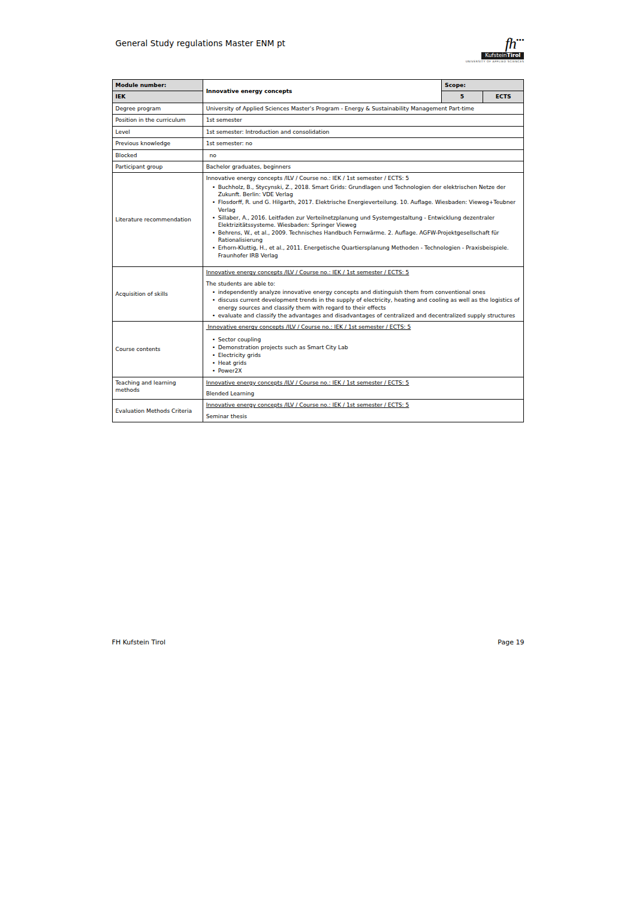General Study regulations Master ENM pt
fh•••
KufsteinTirol
UNIVERSITY OF APPLIED SCIENCES
| Module number: | Innovative energy concepts | Scope: |
| IEK | 5 | ECTS |
| Degree program | University of Applied Sciences Master's Program - Energy & Sustainability Management Part-time |
| Position in the curriculum | 1st semester |
| Level | 1st semester: Introduction and consolidation |
| Previous knowledge | 1st semester: no |
| Blocked | no |
| Participant group | Bachelor graduates, beginners |
| Literature recommendation | Innovative energy concepts /ILV / Course no.: IEK / 1st semester / ECTS: 5 Buchholz, B., Stycynski, Z., 2018. Smart Grids: Grundlagen und Technologien der elektrischen Netze der Zukunft. Berlin: VDE Verlag Flosdorff, R. und G. Hilgarth, 2017. Elektrische Energieverteilung. 10. Auflage. Wiesbaden: Vieweg+Teubner Verlag Sillaber, A., 2016. Leitfaden zur Verteilnetzplanung und Systemgestaltung - Entwicklung dezentraler Elektrizitätssysteme. Wiesbaden: Springer Vieweg Behrens, W., et al., 2009. Technisches Handbuch Fernwärme. 2. Auflage. AGFW-Projektgesellschaft für Rationalisierung Erhorn-Kluttig, H., et al., 2011. Energetische Quartiersplanung Methoden - Technologien - Praxisbeispiele. Fraunhofer IRB Verlag |
| Acquisition of skills | Innovative energy concepts /ILV / Course no.: IEK / 1st semester / ECTS: 5 The students are able to: independently analyze innovative energy concepts and distinguish them from conventional ones discuss current development trends in the supply of electricity, heating and cooling as well as the logistics of energy sources and classify them with regard to their effects evaluate and classify the advantages and disadvantages of centralized and decentralized supply structures |
| Course contents | Innovative energy concepts /ILV / Course no.: IEK / 1st semester / ECTS: 5 Sector coupling Demonstration projects such as Smart City Lab Electricity grids Heat grids Power2X |
| Teaching and learning methods | Innovative energy concepts /ILV / Course no.: IEK / 1st semester / ECTS: 5 Blended Learning |
| Evaluation Methods Criteria | Innovative energy concepts /ILV / Course no.: IEK / 1st semester / ECTS: 5 Seminar thesis |
FH Kufstein Tirol
Page 19